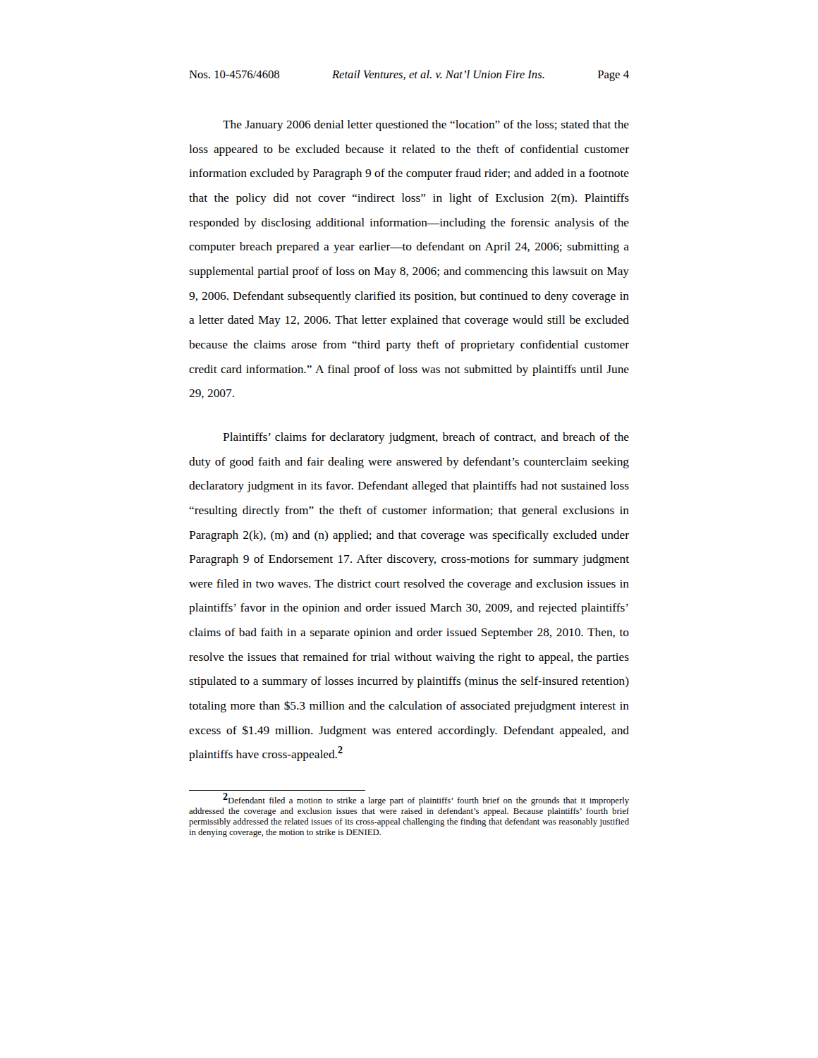Nos. 10-4576/4608 Retail Ventures, et al. v. Nat’l Union Fire Ins. Page 4
The January 2006 denial letter questioned the “location” of the loss; stated that the loss appeared to be excluded because it related to the theft of confidential customer information excluded by Paragraph 9 of the computer fraud rider; and added in a footnote that the policy did not cover “indirect loss” in light of Exclusion 2(m). Plaintiffs responded by disclosing additional information—including the forensic analysis of the computer breach prepared a year earlier—to defendant on April 24, 2006; submitting a supplemental partial proof of loss on May 8, 2006; and commencing this lawsuit on May 9, 2006. Defendant subsequently clarified its position, but continued to deny coverage in a letter dated May 12, 2006. That letter explained that coverage would still be excluded because the claims arose from “third party theft of proprietary confidential customer credit card information.” A final proof of loss was not submitted by plaintiffs until June 29, 2007.
Plaintiffs’ claims for declaratory judgment, breach of contract, and breach of the duty of good faith and fair dealing were answered by defendant’s counterclaim seeking declaratory judgment in its favor. Defendant alleged that plaintiffs had not sustained loss “resulting directly from” the theft of customer information; that general exclusions in Paragraph 2(k), (m) and (n) applied; and that coverage was specifically excluded under Paragraph 9 of Endorsement 17. After discovery, cross-motions for summary judgment were filed in two waves. The district court resolved the coverage and exclusion issues in plaintiffs’ favor in the opinion and order issued March 30, 2009, and rejected plaintiffs’ claims of bad faith in a separate opinion and order issued September 28, 2010. Then, to resolve the issues that remained for trial without waiving the right to appeal, the parties stipulated to a summary of losses incurred by plaintiffs (minus the self-insured retention) totaling more than $5.3 million and the calculation of associated prejudgment interest in excess of $1.49 million. Judgment was entered accordingly. Defendant appealed, and plaintiffs have cross-appealed.2
2 Defendant filed a motion to strike a large part of plaintiffs’ fourth brief on the grounds that it improperly addressed the coverage and exclusion issues that were raised in defendant’s appeal. Because plaintiffs’ fourth brief permissibly addressed the related issues of its cross-appeal challenging the finding that defendant was reasonably justified in denying coverage, the motion to strike is DENIED.